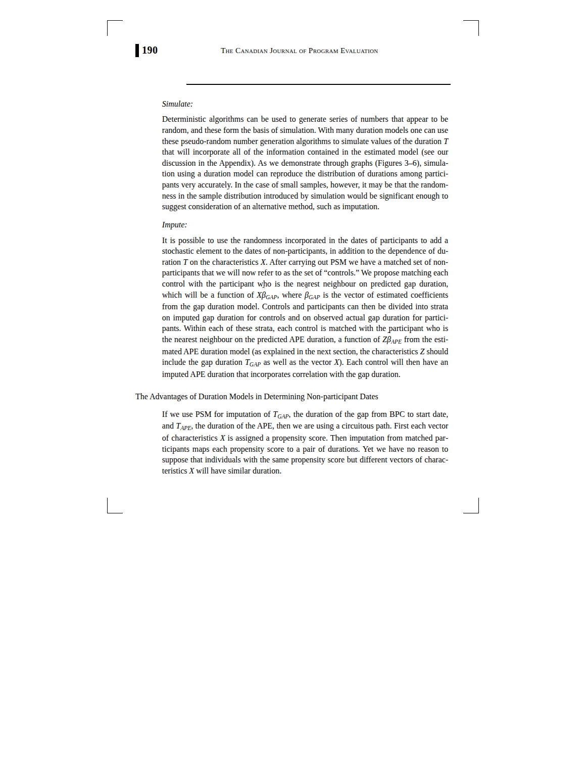190
The Canadian Journal of Program Evaluation
Simulate:
Deterministic algorithms can be used to generate series of numbers that appear to be random, and these form the basis of simulation. With many duration models one can use these pseudo-random number generation algorithms to simulate values of the duration T that will incorporate all of the information contained in the estimated model (see our discussion in the Appendix). As we demonstrate through graphs (Figures 3–6), simulation using a duration model can reproduce the distribution of durations among participants very accurately. In the case of small samples, however, it may be that the randomness in the sample distribution introduced by simulation would be significant enough to suggest consideration of an alternative method, such as imputation.
Impute:
It is possible to use the randomness incorporated in the dates of participants to add a stochastic element to the dates of non-participants, in addition to the dependence of duration T on the characteristics X. After carrying out PSM we have a matched set of non-participants that we will now refer to as the set of “controls.” We propose matching each control with the participant who is the nearest neighbour on predicted gap duration, which will be a function of XβGAP, where βGAP is the vector of estimated coefficients from the gap duration model. Controls and participants can then be divided into strata on imputed gap duration for controls and on observed actual gap duration for participants. Within each of these strata, each control is matched with the participant who is the nearest neighbour on the predicted APE duration, a function of ZβAPE from the estimated APE duration model (as explained in the next section, the characteristics Z should include the gap duration TGAP as well as the vector X). Each control will then have an imputed APE duration that incorporates correlation with the gap duration.
The Advantages of Duration Models in Determining Non-participant Dates
If we use PSM for imputation of TGAP, the duration of the gap from BPC to start date, and TAPE, the duration of the APE, then we are using a circuitous path. First each vector of characteristics X is assigned a propensity score. Then imputation from matched participants maps each propensity score to a pair of durations. Yet we have no reason to suppose that individuals with the same propensity score but different vectors of characteristics X will have similar duration.